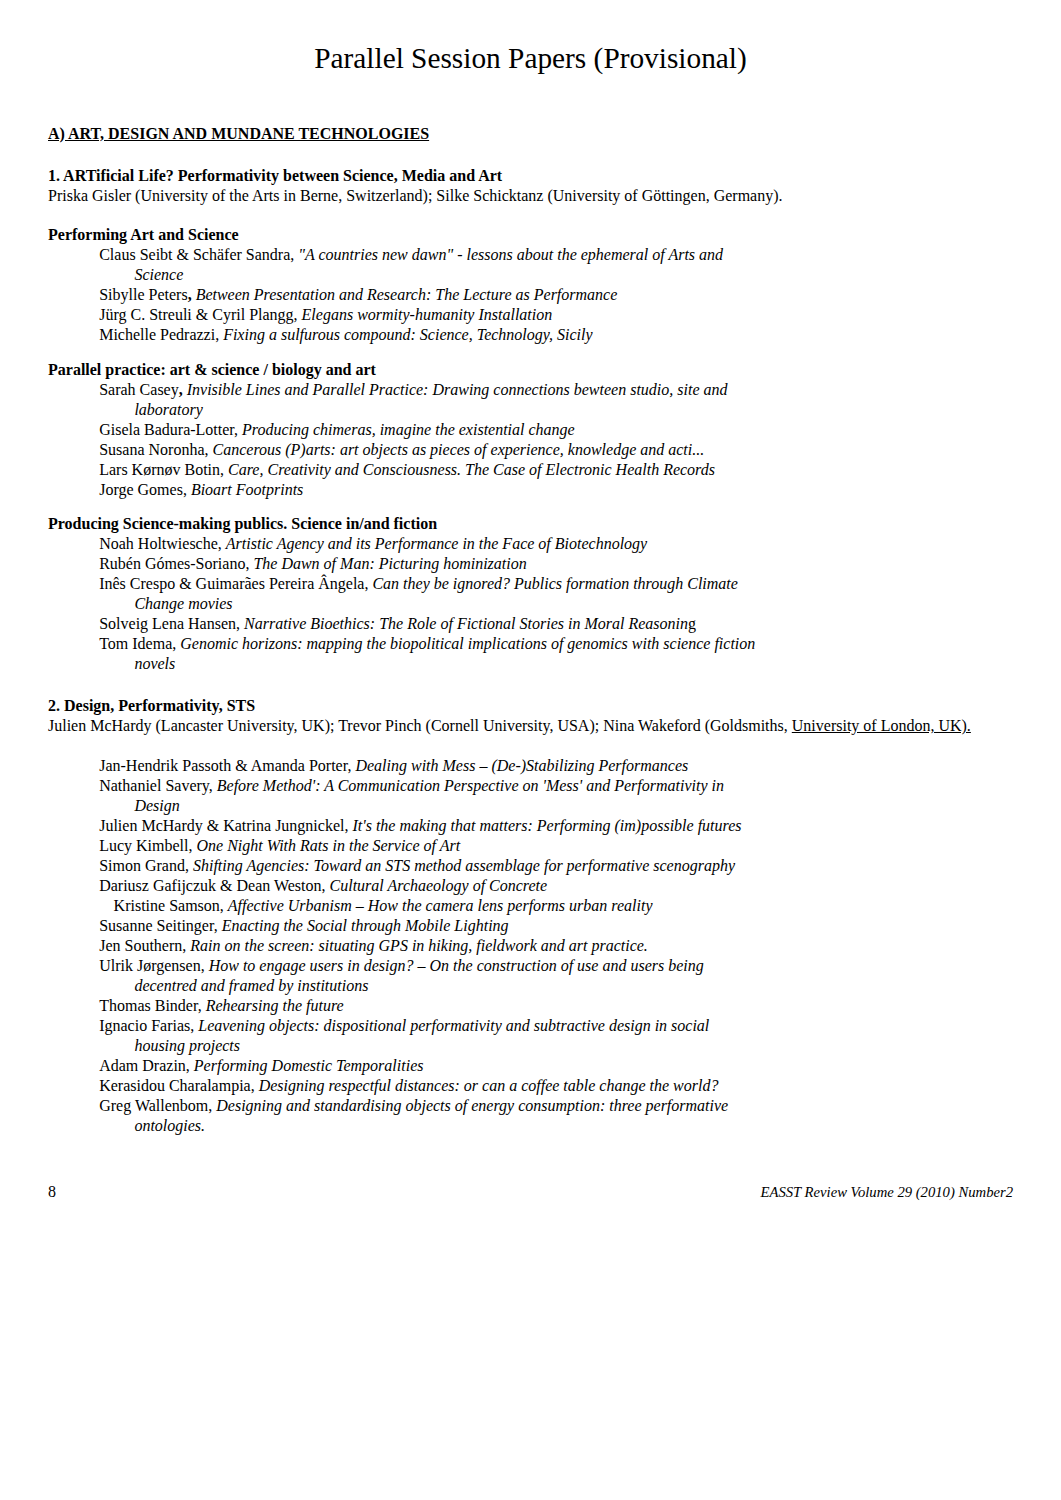Parallel Session Papers (Provisional)
A) ART, DESIGN AND MUNDANE TECHNOLOGIES
1. ARTificial Life? Performativity between Science, Media and Art
Priska Gisler (University of the Arts in Berne, Switzerland); Silke Schicktanz (University of Göttingen, Germany).
Performing Art and Science
Claus Seibt & Schäfer Sandra, "A countries new dawn" - lessons about the ephemeral of Arts and Science
Sibylle Peters, Between Presentation and Research: The Lecture as Performance
Jürg C. Streuli & Cyril Plangg, Elegans wormity-humanity Installation
Michelle Pedrazzi, Fixing a sulfurous compound: Science, Technology, Sicily
Parallel practice: art & science / biology and art
Sarah Casey, Invisible Lines and Parallel Practice: Drawing connections bewteen studio, site and laboratory
Gisela Badura-Lotter, Producing chimeras, imagine the existential change
Susana Noronha, Cancerous (P)arts: art objects as pieces of experience, knowledge and acti...
Lars Kørnøv Botin, Care, Creativity and Consciousness. The Case of Electronic Health Records
Jorge Gomes, Bioart Footprints
Producing Science-making publics. Science in/and fiction
Noah Holtwiesche, Artistic Agency and its Performance in the Face of Biotechnology
Rubén Gómes-Soriano, The Dawn of Man: Picturing hominization
Inês Crespo & Guimarães Pereira Ângela, Can they be ignored? Publics formation through Climate Change movies
Solveig Lena Hansen, Narrative Bioethics: The Role of Fictional Stories in Moral Reasoning
Tom Idema, Genomic horizons: mapping the biopolitical implications of genomics with science fiction novels
2. Design, Performativity, STS
Julien McHardy (Lancaster University, UK); Trevor Pinch (Cornell University, USA); Nina Wakeford (Goldsmiths, University of London, UK).
Jan-Hendrik Passoth & Amanda Porter, Dealing with Mess – (De-)Stabilizing Performances
Nathaniel Savery, Before Method': A Communication Perspective on 'Mess' and Performativity in Design
Julien McHardy & Katrina Jungnickel, It's the making that matters: Performing (im)possible futures
Lucy Kimbell, One Night With Rats in the Service of Art
Simon Grand, Shifting Agencies: Toward an STS method assemblage for performative scenography
Dariusz Gafijczuk & Dean Weston, Cultural Archaeology of Concrete
Kristine Samson, Affective Urbanism – How the camera lens performs urban reality
Susanne Seitinger, Enacting the Social through Mobile Lighting
Jen Southern, Rain on the screen: situating GPS in hiking, fieldwork and art practice.
Ulrik Jørgensen, How to engage users in design? – On the construction of use and users being decentred and framed by institutions
Thomas Binder, Rehearsing the future
Ignacio Farias, Leavening objects: dispositional performativity and subtractive design in social housing projects
Adam Drazin, Performing Domestic Temporalities
Kerasidou Charalampia, Designing respectful distances: or can a coffee table change the world?
Greg Wallenbom, Designing and standardising objects of energy consumption: three performative ontologies.
8 EASST Review Volume 29 (2010) Number2